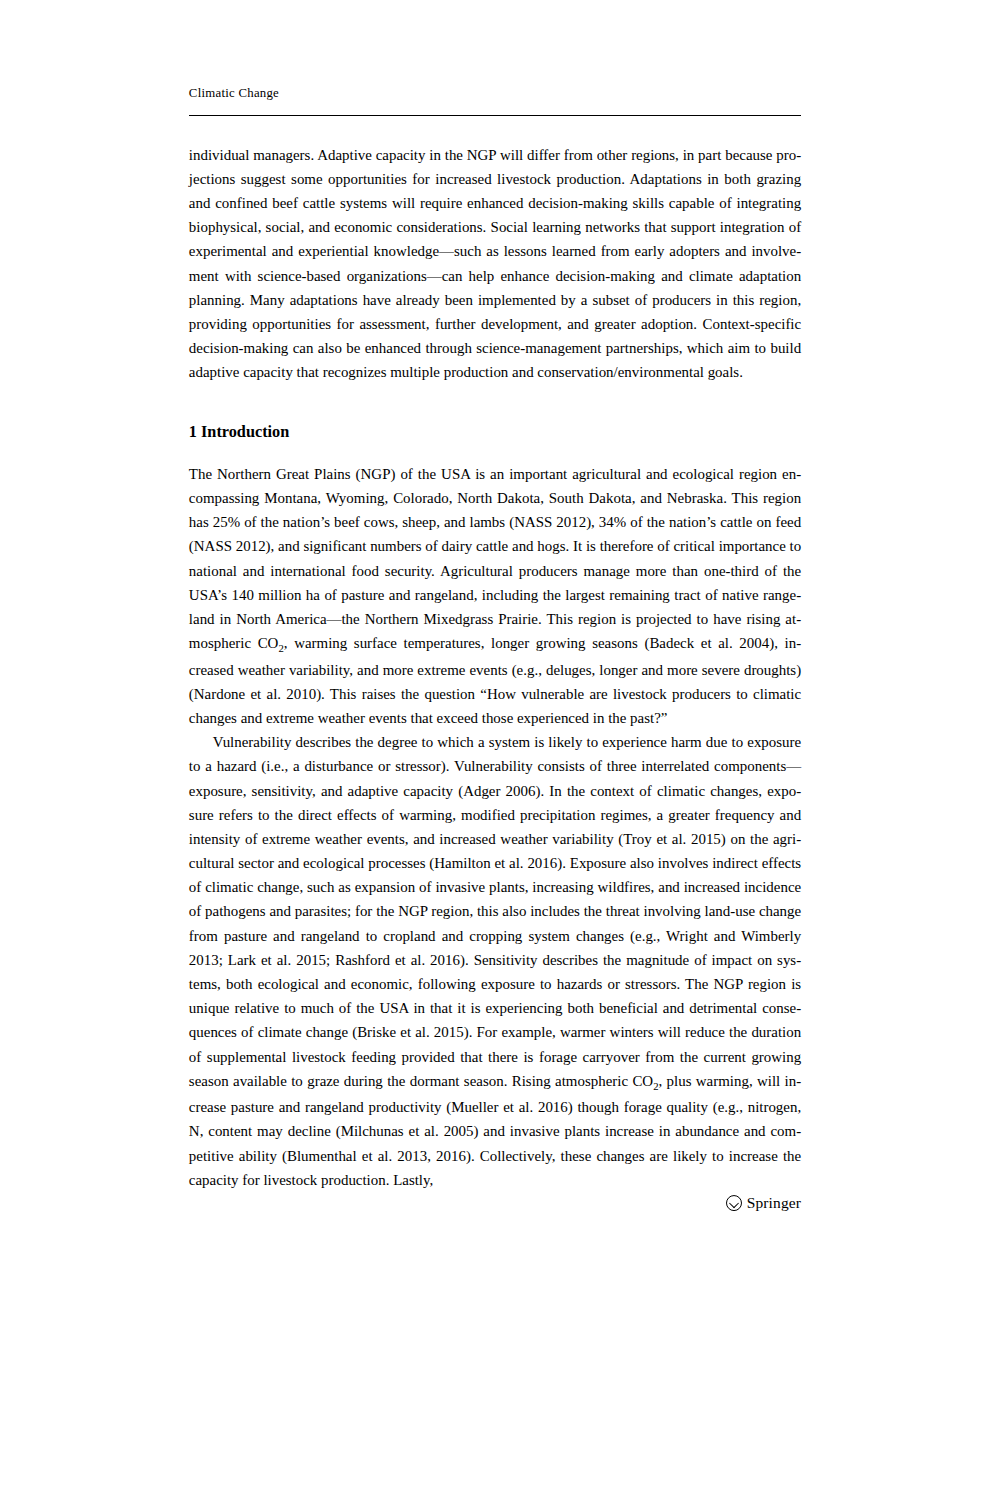Climatic Change
individual managers. Adaptive capacity in the NGP will differ from other regions, in part because projections suggest some opportunities for increased livestock production. Adaptations in both grazing and confined beef cattle systems will require enhanced decision-making skills capable of integrating biophysical, social, and economic considerations. Social learning networks that support integration of experimental and experiential knowledge—such as lessons learned from early adopters and involvement with science-based organizations—can help enhance decision-making and climate adaptation planning. Many adaptations have already been implemented by a subset of producers in this region, providing opportunities for assessment, further development, and greater adoption. Context-specific decision-making can also be enhanced through science-management partnerships, which aim to build adaptive capacity that recognizes multiple production and conservation/environmental goals.
1 Introduction
The Northern Great Plains (NGP) of the USA is an important agricultural and ecological region encompassing Montana, Wyoming, Colorado, North Dakota, South Dakota, and Nebraska. This region has 25% of the nation’s beef cows, sheep, and lambs (NASS 2012), 34% of the nation’s cattle on feed (NASS 2012), and significant numbers of dairy cattle and hogs. It is therefore of critical importance to national and international food security. Agricultural producers manage more than one-third of the USA’s 140 million ha of pasture and rangeland, including the largest remaining tract of native rangeland in North America—the Northern Mixedgrass Prairie. This region is projected to have rising atmospheric CO2, warming surface temperatures, longer growing seasons (Badeck et al. 2004), increased weather variability, and more extreme events (e.g., deluges, longer and more severe droughts) (Nardone et al. 2010). This raises the question “How vulnerable are livestock producers to climatic changes and extreme weather events that exceed those experienced in the past?”
Vulnerability describes the degree to which a system is likely to experience harm due to exposure to a hazard (i.e., a disturbance or stressor). Vulnerability consists of three interrelated components—exposure, sensitivity, and adaptive capacity (Adger 2006). In the context of climatic changes, exposure refers to the direct effects of warming, modified precipitation regimes, a greater frequency and intensity of extreme weather events, and increased weather variability (Troy et al. 2015) on the agricultural sector and ecological processes (Hamilton et al. 2016). Exposure also involves indirect effects of climatic change, such as expansion of invasive plants, increasing wildfires, and increased incidence of pathogens and parasites; for the NGP region, this also includes the threat involving land-use change from pasture and rangeland to cropland and cropping system changes (e.g., Wright and Wimberly 2013; Lark et al. 2015; Rashford et al. 2016). Sensitivity describes the magnitude of impact on systems, both ecological and economic, following exposure to hazards or stressors. The NGP region is unique relative to much of the USA in that it is experiencing both beneficial and detrimental consequences of climate change (Briske et al. 2015). For example, warmer winters will reduce the duration of supplemental livestock feeding provided that there is forage carryover from the current growing season available to graze during the dormant season. Rising atmospheric CO2, plus warming, will increase pasture and rangeland productivity (Mueller et al. 2016) though forage quality (e.g., nitrogen, N, content may decline (Milchunas et al. 2005) and invasive plants increase in abundance and competitive ability (Blumenthal et al. 2013, 2016). Collectively, these changes are likely to increase the capacity for livestock production. Lastly,
Springer